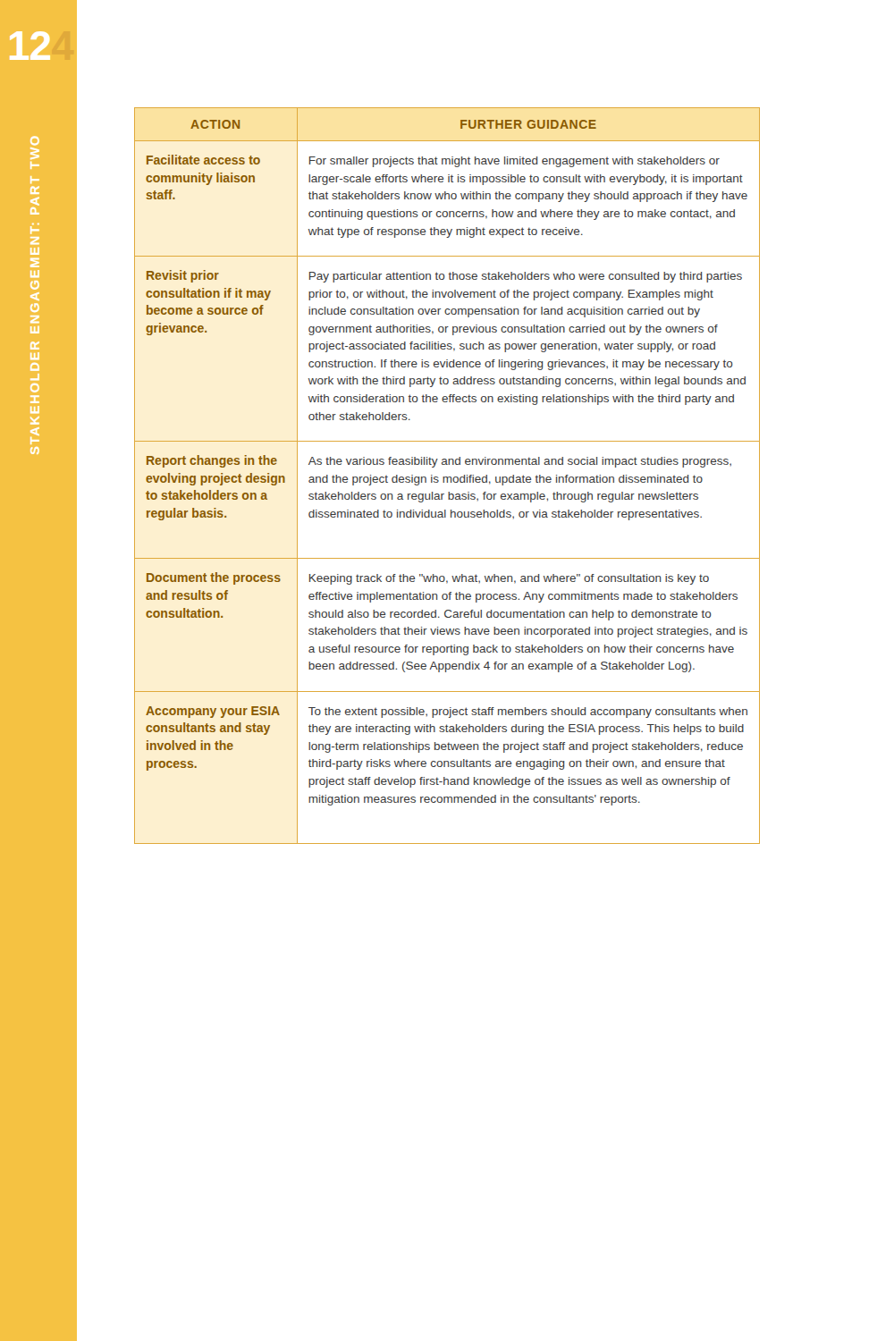124
STAKEHOLDER ENGAGEMENT: PART TWO
| ACTION | FURTHER GUIDANCE |
| --- | --- |
| Facilitate access to community liaison staff. | For smaller projects that might have limited engagement with stakeholders or larger-scale efforts where it is impossible to consult with everybody, it is important that stakeholders know who within the company they should approach if they have continuing questions or concerns, how and where they are to make contact, and what type of response they might expect to receive. |
| Revisit prior consultation if it may become a source of grievance. | Pay particular attention to those stakeholders who were consulted by third parties prior to, or without, the involvement of the project company. Examples might include consultation over compensation for land acquisition carried out by government authorities, or previous consultation carried out by the owners of project-associated facilities, such as power generation, water supply, or road construction. If there is evidence of lingering grievances, it may be necessary to work with the third party to address outstanding concerns, within legal bounds and with consideration to the effects on existing relationships with the third party and other stakeholders. |
| Report changes in the evolving project design to stakeholders on a regular basis. | As the various feasibility and environmental and social impact studies progress, and the project design is modified, update the information disseminated to stakeholders on a regular basis, for example, through regular newsletters disseminated to individual households, or via stakeholder representatives. |
| Document the process and results of consultation. | Keeping track of the "who, what, when, and where" of consultation is key to effective implementation of the process. Any commitments made to stakeholders should also be recorded. Careful documentation can help to demonstrate to stakeholders that their views have been incorporated into project strategies, and is a useful resource for reporting back to stakeholders on how their concerns have been addressed. (See Appendix 4 for an example of a Stakeholder Log). |
| Accompany your ESIA consultants and stay involved in the process. | To the extent possible, project staff members should accompany consultants when they are interacting with stakeholders during the ESIA process. This helps to build long-term relationships between the project staff and project stakeholders, reduce third-party risks where consultants are engaging on their own, and ensure that project staff develop first-hand knowledge of the issues as well as ownership of mitigation measures recommended in the consultants' reports. |